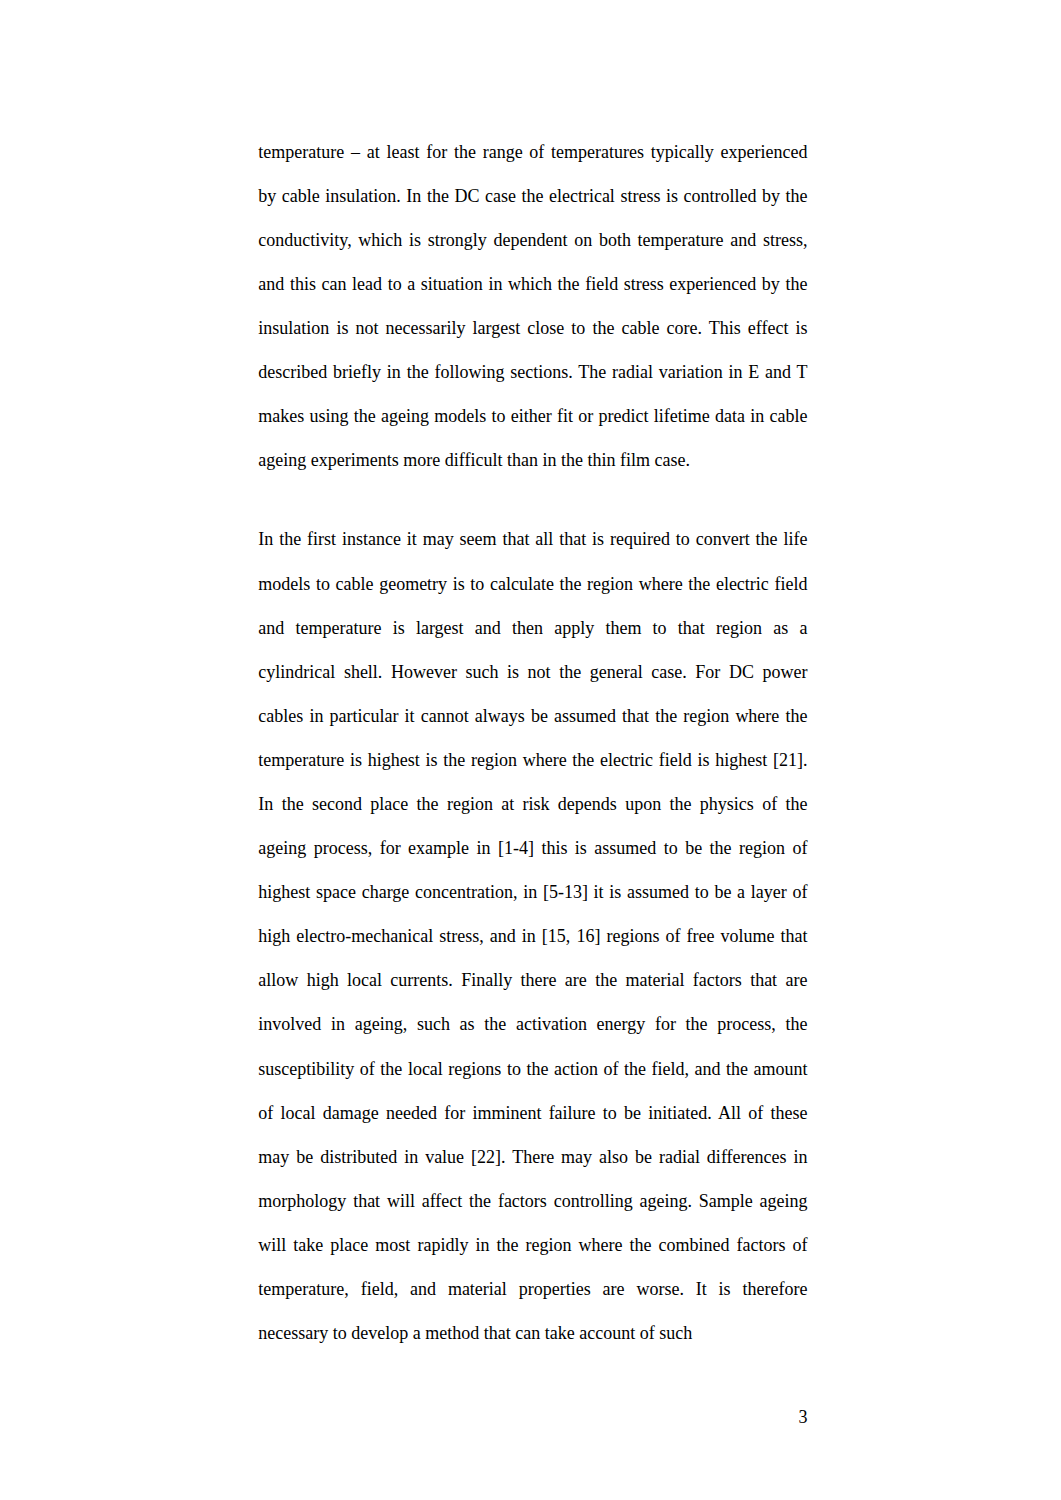temperature – at least for the range of temperatures typically experienced by cable insulation. In the DC case the electrical stress is controlled by the conductivity, which is strongly dependent on both temperature and stress, and this can lead to a situation in which the field stress experienced by the insulation is not necessarily largest close to the cable core. This effect is described briefly in the following sections. The radial variation in E and T makes using the ageing models to either fit or predict lifetime data in cable ageing experiments more difficult than in the thin film case.
In the first instance it may seem that all that is required to convert the life models to cable geometry is to calculate the region where the electric field and temperature is largest and then apply them to that region as a cylindrical shell. However such is not the general case. For DC power cables in particular it cannot always be assumed that the region where the temperature is highest is the region where the electric field is highest [21]. In the second place the region at risk depends upon the physics of the ageing process, for example in [1-4] this is assumed to be the region of highest space charge concentration, in [5-13] it is assumed to be a layer of high electro-mechanical stress, and in [15, 16] regions of free volume that allow high local currents. Finally there are the material factors that are involved in ageing, such as the activation energy for the process, the susceptibility of the local regions to the action of the field, and the amount of local damage needed for imminent failure to be initiated. All of these may be distributed in value [22]. There may also be radial differences in morphology that will affect the factors controlling ageing. Sample ageing will take place most rapidly in the region where the combined factors of temperature, field, and material properties are worse. It is therefore necessary to develop a method that can take account of such
3